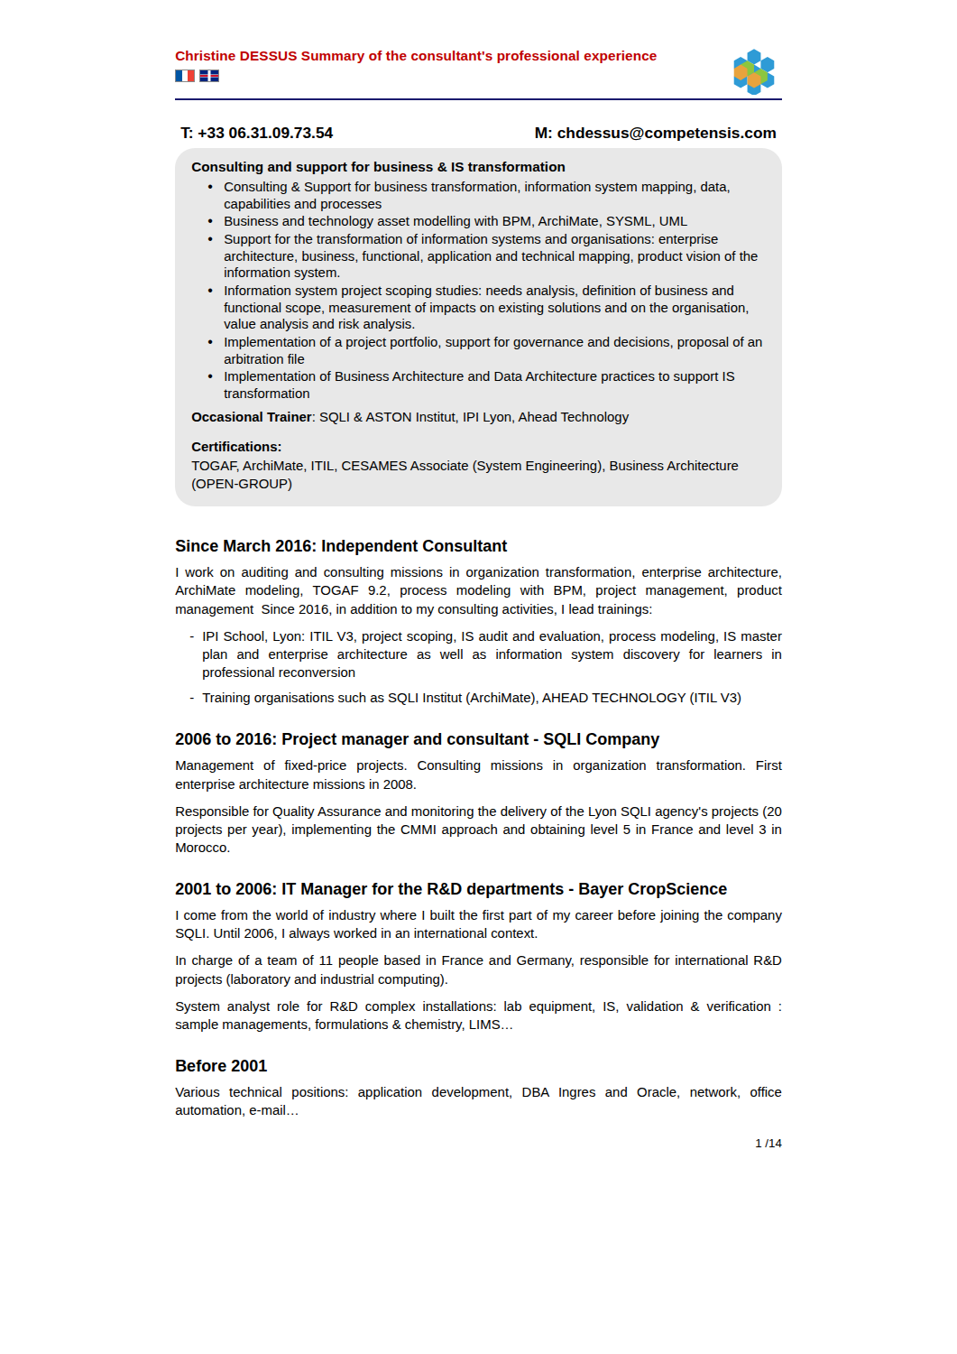Christine DESSUS Summary of the consultant's professional experience
T: +33 06.31.09.73.54 M: chdessus@competensis.com
Consulting and support for business & IS transformation
Consulting & Support for business transformation, information system mapping, data, capabilities and processes
Business and technology asset modelling with BPM, ArchiMate, SYSML, UML
Support for the transformation of information systems and organisations: enterprise architecture, business, functional, application and technical mapping, product vision of the information system.
Information system project scoping studies: needs analysis, definition of business and functional scope, measurement of impacts on existing solutions and on the organisation, value analysis and risk analysis.
Implementation of a project portfolio, support for governance and decisions, proposal of an arbitration file
Implementation of Business Architecture and Data Architecture practices to support IS transformation
Occasional Trainer: SQLI & ASTON Institut, IPI Lyon, Ahead Technology
Certifications:
TOGAF, ArchiMate, ITIL, CESAMES Associate (System Engineering), Business Architecture (OPEN-GROUP)
Since March 2016: Independent Consultant
I work on auditing and consulting missions in organization transformation, enterprise architecture, ArchiMate modeling, TOGAF 9.2, process modeling with BPM, project management, product management Since 2016, in addition to my consulting activities, I lead trainings:
IPI School, Lyon: ITIL V3, project scoping, IS audit and evaluation, process modeling, IS master plan and enterprise architecture as well as information system discovery for learners in professional reconversion
Training organisations such as SQLI Institut (ArchiMate), AHEAD TECHNOLOGY (ITIL V3)
2006 to 2016: Project manager and consultant - SQLI Company
Management of fixed-price projects. Consulting missions in organization transformation. First enterprise architecture missions in 2008.
Responsible for Quality Assurance and monitoring the delivery of the Lyon SQLI agency's projects (20 projects per year), implementing the CMMI approach and obtaining level 5 in France and level 3 in Morocco.
2001 to 2006: IT Manager for the R&D departments - Bayer CropScience
I come from the world of industry where I built the first part of my career before joining the company SQLI. Until 2006, I always worked in an international context.
In charge of a team of 11 people based in France and Germany, responsible for international R&D projects (laboratory and industrial computing).
System analyst role for R&D complex installations: lab equipment, IS, validation & verification : sample managements, formulations & chemistry, LIMS…
Before 2001
Various technical positions: application development, DBA Ingres and Oracle, network, office automation, e-mail…
1 /14